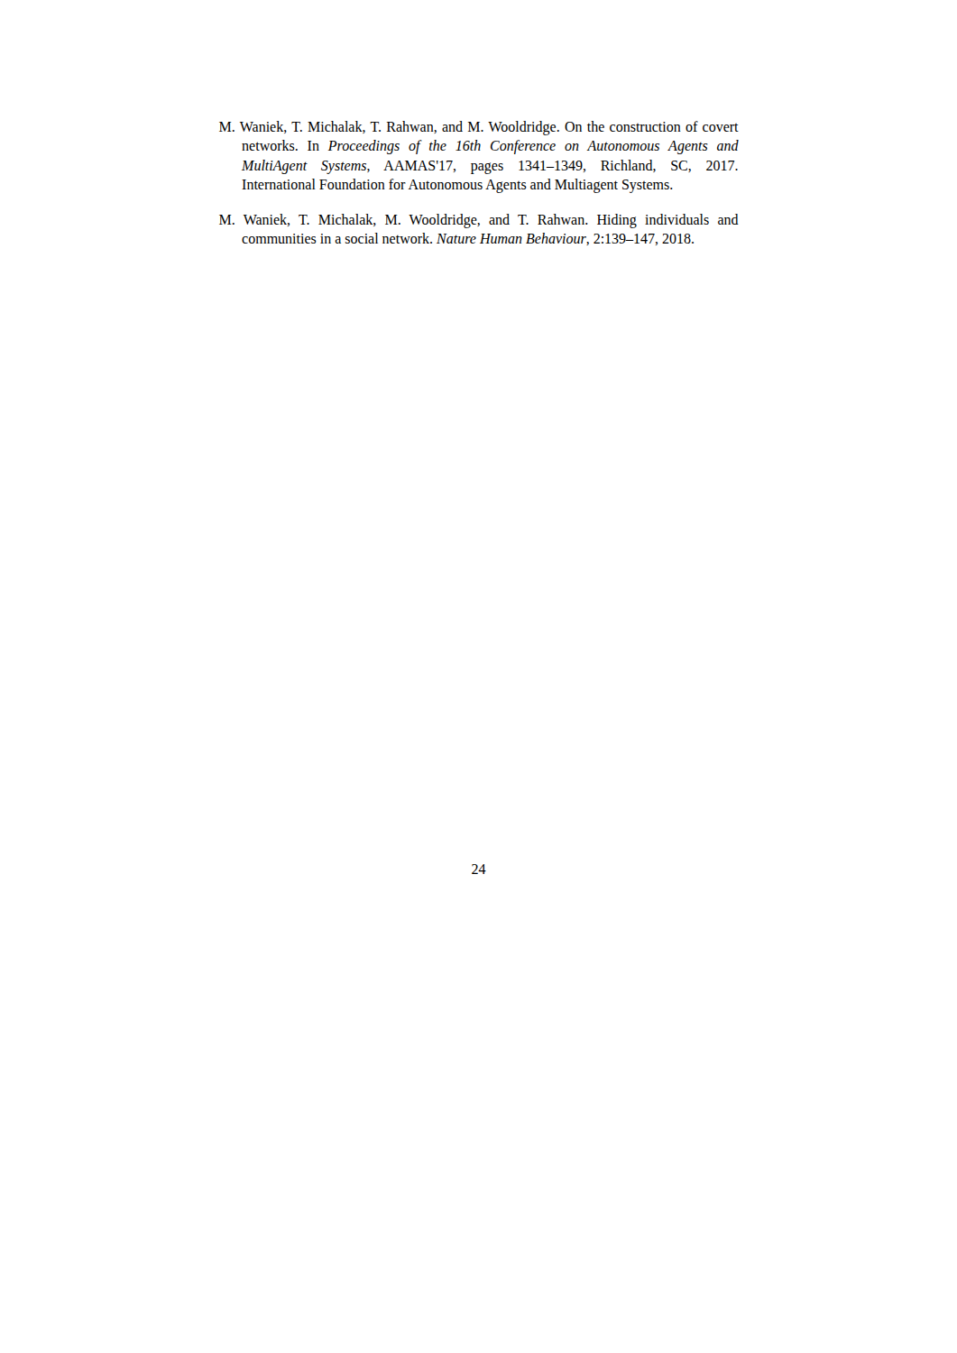M. Waniek, T. Michalak, T. Rahwan, and M. Wooldridge. On the construction of covert networks. In Proceedings of the 16th Conference on Autonomous Agents and MultiAgent Systems, AAMAS'17, pages 1341–1349, Richland, SC, 2017. International Foundation for Autonomous Agents and Multiagent Systems.
M. Waniek, T. Michalak, M. Wooldridge, and T. Rahwan. Hiding individuals and communities in a social network. Nature Human Behaviour, 2:139–147, 2018.
24